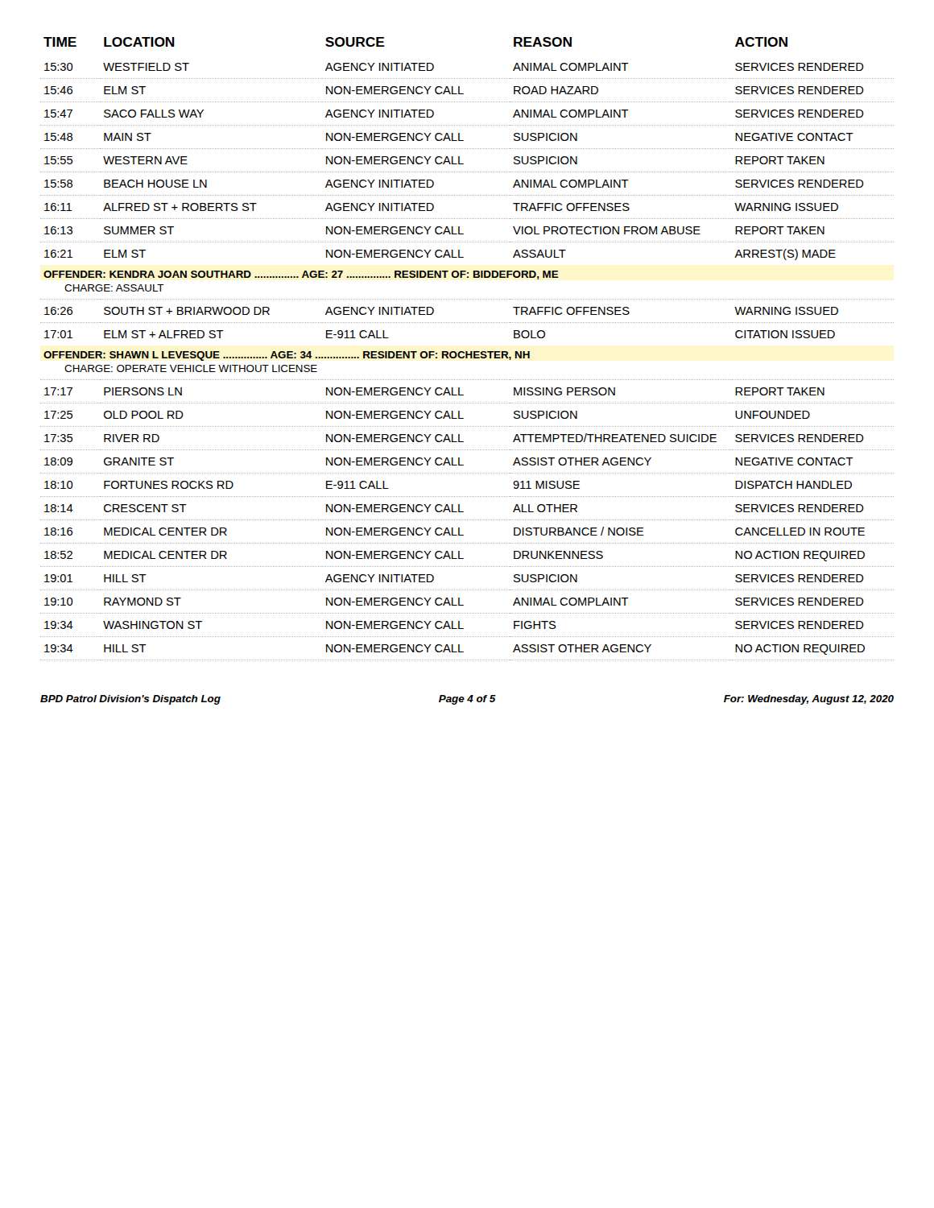| TIME | LOCATION | SOURCE | REASON | ACTION |
| --- | --- | --- | --- | --- |
| 15:30 | WESTFIELD ST | AGENCY INITIATED | ANIMAL COMPLAINT | SERVICES RENDERED |
| 15:46 | ELM ST | NON-EMERGENCY CALL | ROAD HAZARD | SERVICES RENDERED |
| 15:47 | SACO FALLS WAY | AGENCY INITIATED | ANIMAL COMPLAINT | SERVICES RENDERED |
| 15:48 | MAIN ST | NON-EMERGENCY CALL | SUSPICION | NEGATIVE CONTACT |
| 15:55 | WESTERN AVE | NON-EMERGENCY CALL | SUSPICION | REPORT TAKEN |
| 15:58 | BEACH HOUSE LN | AGENCY INITIATED | ANIMAL COMPLAINT | SERVICES RENDERED |
| 16:11 | ALFRED ST + ROBERTS ST | AGENCY INITIATED | TRAFFIC OFFENSES | WARNING ISSUED |
| 16:13 | SUMMER ST | NON-EMERGENCY CALL | VIOL PROTECTION FROM ABUSE | REPORT TAKEN |
| 16:21 | ELM ST | NON-EMERGENCY CALL | ASSAULT | ARREST(S) MADE |
| OFFENDER: KENDRA JOAN SOUTHARD ............... AGE: 27 ............... RESIDENT OF: BIDDEFORD, ME |
| CHARGE: ASSAULT |
| 16:26 | SOUTH ST + BRIARWOOD DR | AGENCY INITIATED | TRAFFIC OFFENSES | WARNING ISSUED |
| 17:01 | ELM ST + ALFRED ST | E-911 CALL | BOLO | CITATION ISSUED |
| OFFENDER: SHAWN L LEVESQUE ............... AGE: 34 ............... RESIDENT OF: ROCHESTER, NH |
| CHARGE: OPERATE VEHICLE WITHOUT LICENSE |
| 17:17 | PIERSONS LN | NON-EMERGENCY CALL | MISSING PERSON | REPORT TAKEN |
| 17:25 | OLD POOL RD | NON-EMERGENCY CALL | SUSPICION | UNFOUNDED |
| 17:35 | RIVER RD | NON-EMERGENCY CALL | ATTEMPTED/THREATENED SUICIDE | SERVICES RENDERED |
| 18:09 | GRANITE ST | NON-EMERGENCY CALL | ASSIST OTHER AGENCY | NEGATIVE CONTACT |
| 18:10 | FORTUNES ROCKS RD | E-911 CALL | 911 MISUSE | DISPATCH HANDLED |
| 18:14 | CRESCENT ST | NON-EMERGENCY CALL | ALL OTHER | SERVICES RENDERED |
| 18:16 | MEDICAL CENTER DR | NON-EMERGENCY CALL | DISTURBANCE / NOISE | CANCELLED IN ROUTE |
| 18:52 | MEDICAL CENTER DR | NON-EMERGENCY CALL | DRUNKENNESS | NO ACTION REQUIRED |
| 19:01 | HILL ST | AGENCY INITIATED | SUSPICION | SERVICES RENDERED |
| 19:10 | RAYMOND ST | NON-EMERGENCY CALL | ANIMAL COMPLAINT | SERVICES RENDERED |
| 19:34 | WASHINGTON ST | NON-EMERGENCY CALL | FIGHTS | SERVICES RENDERED |
| 19:34 | HILL ST | NON-EMERGENCY CALL | ASSIST OTHER AGENCY | NO ACTION REQUIRED |
BPD Patrol Division's Dispatch Log
Page 4 of 5
For: Wednesday, August 12, 2020